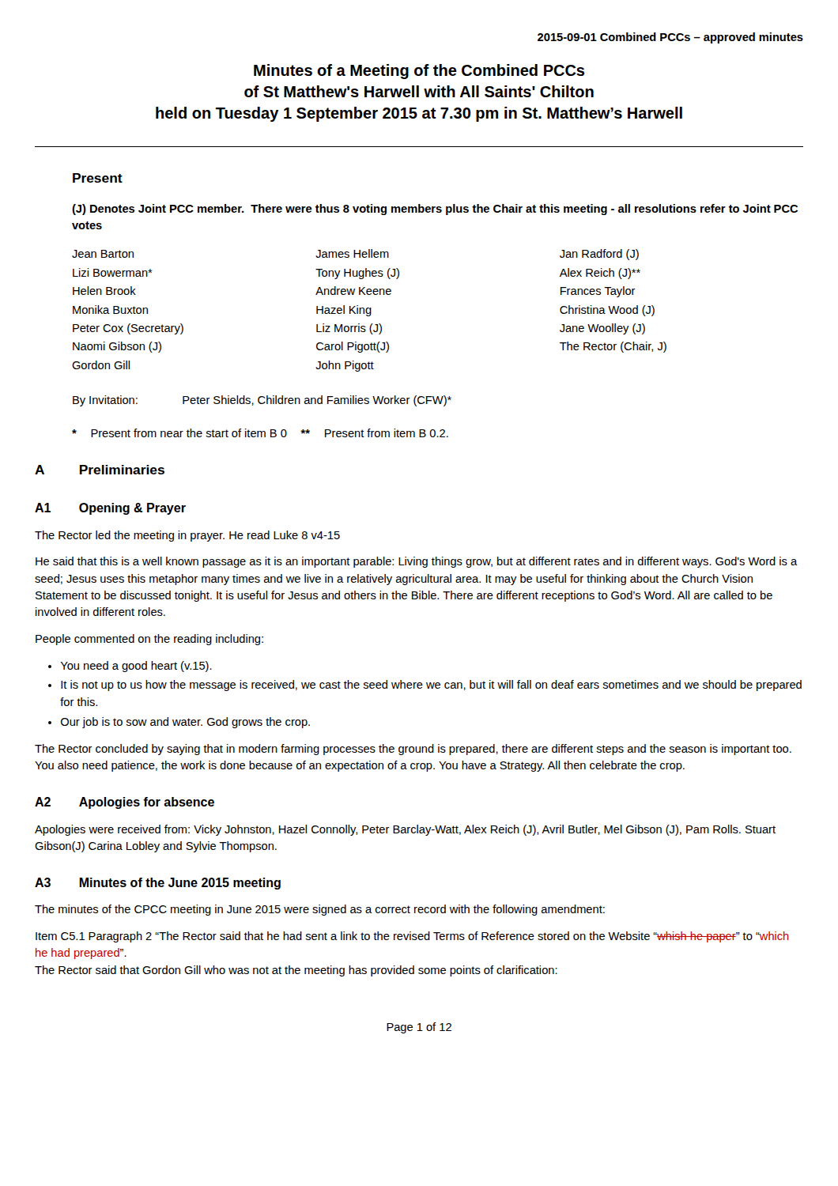2015-09-01 Combined PCCs – approved minutes
Minutes of a Meeting of the Combined PCCs
of St Matthew's Harwell with All Saints' Chilton
held on Tuesday 1 September 2015 at 7.30 pm in St. Matthew’s Harwell
Present
(J) Denotes Joint PCC member. There were thus 8 voting members plus the Chair at this meeting - all resolutions refer to Joint PCC votes
| Jean Barton | James Hellem | Jan Radford (J) |
| Lizi Bowerman* | Tony Hughes (J) | Alex Reich (J)** |
| Helen Brook | Andrew Keene | Frances Taylor |
| Monika Buxton | Hazel King | Christina Wood (J) |
| Peter Cox (Secretary) | Liz Morris (J) | Jane Woolley (J) |
| Naomi Gibson (J) | Carol Pigott(J) | The Rector (Chair, J) |
| Gordon Gill | John Pigott | |
By Invitation: Peter Shields, Children and Families Worker (CFW)*
*Present from near the start of item B 0**Present from item B 0.2.
A
Preliminaries
A1
Opening & Prayer
The Rector led the meeting in prayer. He read Luke 8 v4-15
He said that this is a well known passage as it is an important parable: Living things grow, but at different rates and in different ways. God's Word is a seed; Jesus uses this metaphor many times and we live in a relatively agricultural area. It may be useful for thinking about the Church Vision Statement to be discussed tonight. It is useful for Jesus and others in the Bible. There are different receptions to God’s Word. All are called to be involved in different roles.
People commented on the reading including:
You need a good heart (v.15).
It is not up to us how the message is received, we cast the seed where we can, but it will fall on deaf ears sometimes and we should be prepared for this.
Our job is to sow and water. God grows the crop.
The Rector concluded by saying that in modern farming processes the ground is prepared, there are different steps and the season is important too. You also need patience, the work is done because of an expectation of a crop. You have a Strategy. All then celebrate the crop.
A2
Apologies for absence
Apologies were received from: Vicky Johnston, Hazel Connolly, Peter Barclay-Watt, Alex Reich (J), Avril Butler, Mel Gibson (J), Pam Rolls. Stuart Gibson(J) Carina Lobley and Sylvie Thompson.
A3
Minutes of the June 2015 meeting
The minutes of the CPCC meeting in June 2015 were signed as a correct record with the following amendment:
Item C5.1 Paragraph 2 “The Rector said that he had sent a link to the revised Terms of Reference stored on the Website “whish he paper” to “which he had prepared”.
The Rector said that Gordon Gill who was not at the meeting has provided some points of clarification:
Page 1 of 12